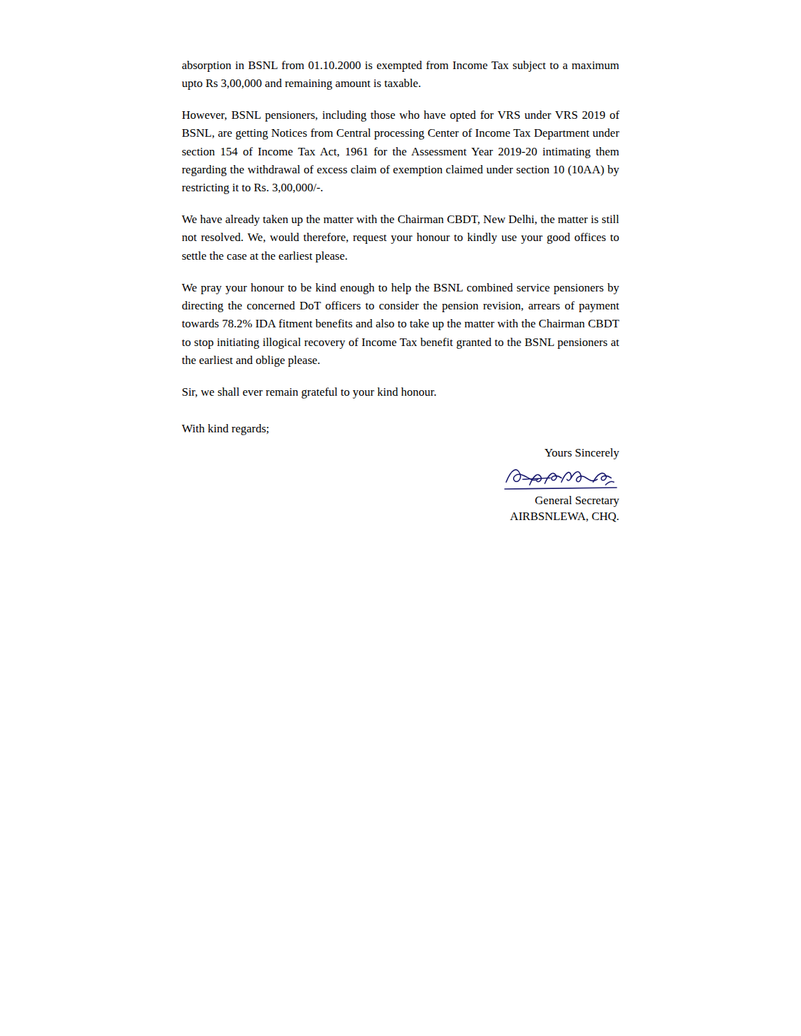absorption in BSNL from 01.10.2000 is exempted from Income Tax subject to a maximum upto Rs 3,00,000 and remaining amount is taxable.
However, BSNL pensioners, including those who have opted for VRS under VRS 2019 of BSNL, are getting Notices from Central processing Center of Income Tax Department under section 154 of Income Tax Act, 1961 for the Assessment Year 2019-20 intimating them regarding the withdrawal of excess claim of exemption claimed under section 10 (10AA) by restricting it to Rs. 3,00,000/-.
We have already taken up the matter with the Chairman CBDT, New Delhi, the matter is still not resolved. We, would therefore, request your honour to kindly use your good offices to settle the case at the earliest please.
We pray your honour to be kind enough to help the BSNL combined service pensioners by directing the concerned DoT officers to consider the pension revision, arrears of payment towards 78.2% IDA fitment benefits and also to take up the matter with the Chairman CBDT to stop initiating illogical recovery of Income Tax benefit granted to the BSNL pensioners at the earliest and oblige please.
Sir, we shall ever remain grateful to your kind honour.
With kind regards;
Yours Sincerely General Secretary AIRBSNLEWA, CHQ.